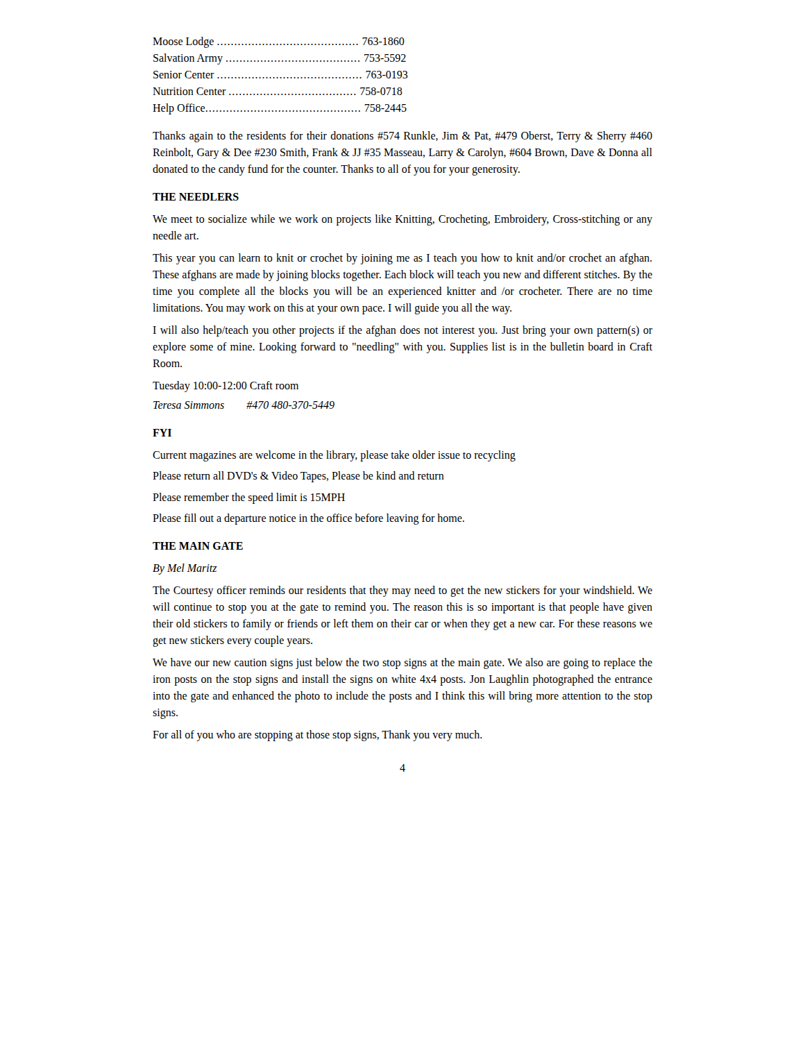Moose Lodge ......................................... 763-1860
Salvation Army ....................................... 753-5592
Senior Center .......................................... 763-0193
Nutrition Center ..................................... 758-0718
Help Office............................................. 758-2445
Thanks again to the residents for their donations #574 Runkle, Jim & Pat, #479 Oberst, Terry & Sherry #460 Reinbolt, Gary & Dee #230 Smith, Frank & JJ #35 Masseau, Larry & Carolyn, #604 Brown, Dave & Donna all donated to the candy fund for the counter. Thanks to all of you for your generosity.
THE NEEDLERS
We meet to socialize while we work on projects like Knitting, Crocheting, Embroidery, Cross-stitching or any needle art.
This year you can learn to knit or crochet by joining me as I teach you how to knit and/or crochet an afghan. These afghans are made by joining blocks together. Each block will teach you new and different stitches. By the time you complete all the blocks you will be an experienced knitter and /or crocheter. There are no time limitations. You may work on this at your own pace. I will guide you all the way.
I will also help/teach you other projects if the afghan does not interest you. Just bring your own pattern(s) or explore some of mine. Looking forward to "needling" with you. Supplies list is in the bulletin board in Craft Room.
Tuesday 10:00-12:00 Craft room
Teresa Simmons #470 480-370-5449
FYI
Current magazines are welcome in the library, please take older issue to recycling
Please return all DVD's & Video Tapes, Please be kind and return
Please remember the speed limit is 15MPH
Please fill out a departure notice in the office before leaving for home.
THE MAIN GATE
By Mel Maritz
The Courtesy officer reminds our residents that they may need to get the new stickers for your windshield. We will continue to stop you at the gate to remind you. The reason this is so important is that people have given their old stickers to family or friends or left them on their car or when they get a new car. For these reasons we get new stickers every couple years.
We have our new caution signs just below the two stop signs at the main gate. We also are going to replace the iron posts on the stop signs and install the signs on white 4x4 posts. Jon Laughlin photographed the entrance into the gate and enhanced the photo to include the posts and I think this will bring more attention to the stop signs.
For all of you who are stopping at those stop signs, Thank you very much.
4